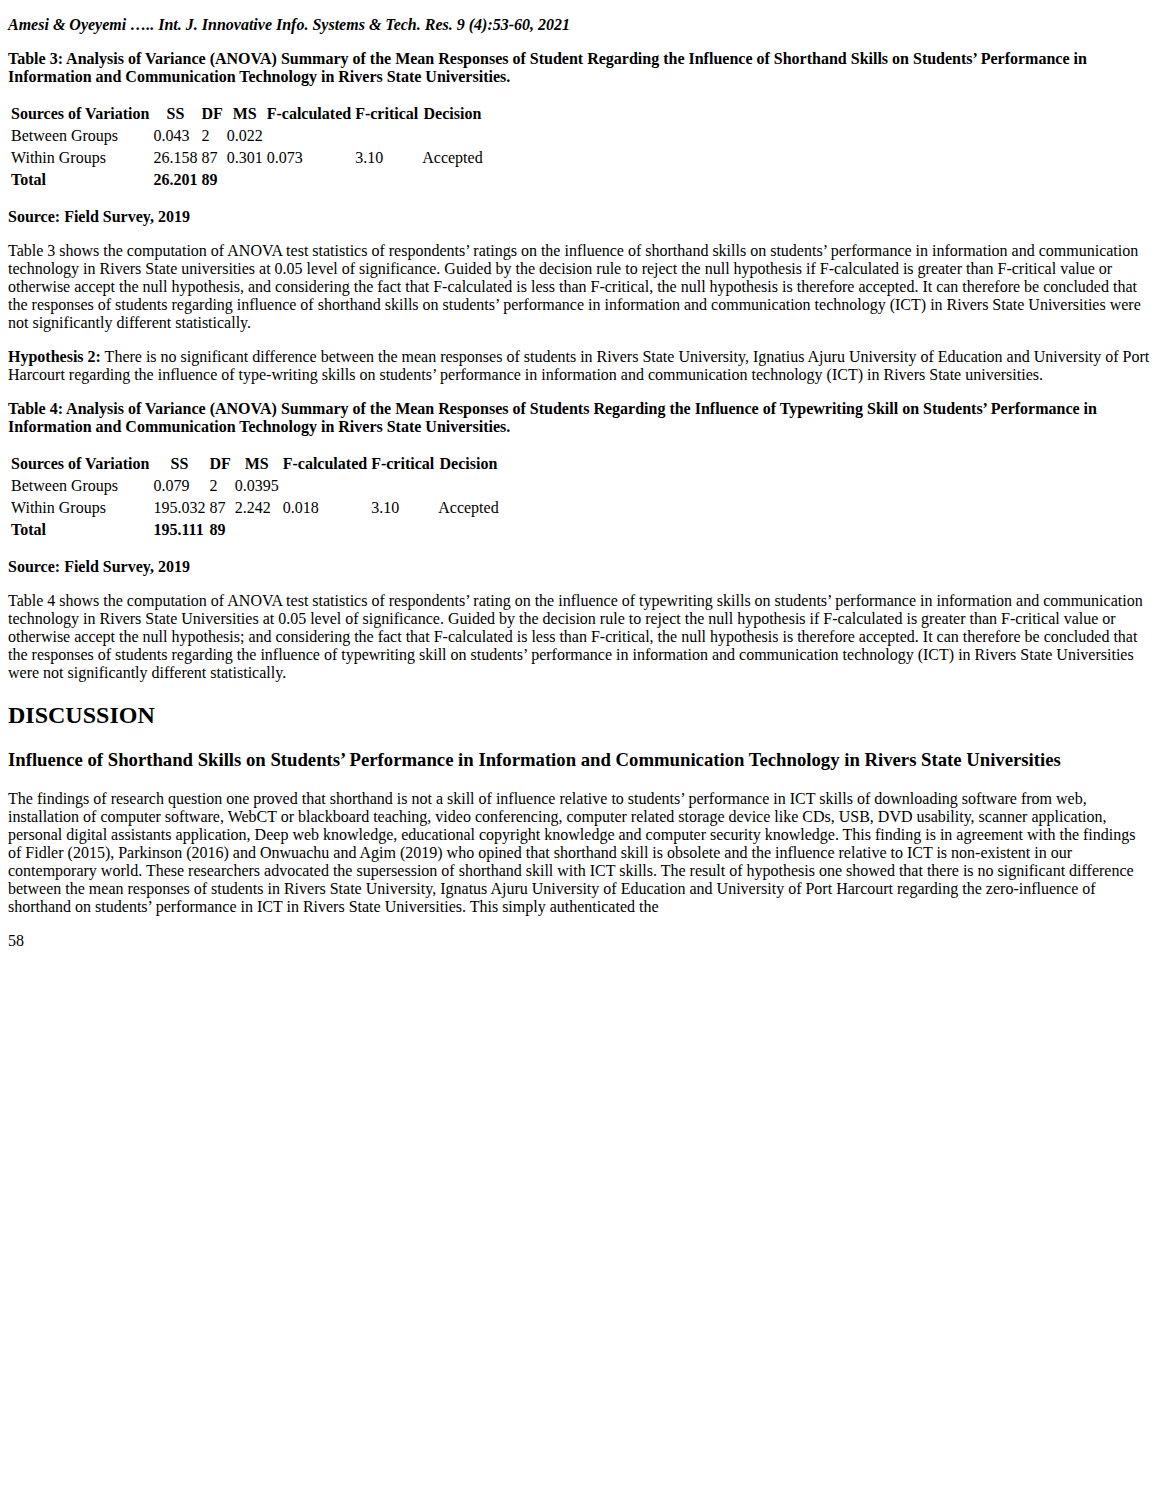Amesi & Oyeyemi ….. Int. J. Innovative Info. Systems & Tech. Res. 9 (4):53-60, 2021
Table 3: Analysis of Variance (ANOVA) Summary of the Mean Responses of Student Regarding the Influence of Shorthand Skills on Students’ Performance in Information and Communication Technology in Rivers State Universities.
| Sources of Variation | SS | DF | MS | F-calculated | F-critical | Decision |
| --- | --- | --- | --- | --- | --- | --- |
| Between Groups | 0.043 | 2 | 0.022 | | | |
| Within Groups | 26.158 | 87 | 0.301 | 0.073 | 3.10 | Accepted |
| Total | 26.201 | 89 | | | | |
Source: Field Survey, 2019
Table 3 shows the computation of ANOVA test statistics of respondents’ ratings on the influence of shorthand skills on students’ performance in information and communication technology in Rivers State universities at 0.05 level of significance. Guided by the decision rule to reject the null hypothesis if F-calculated is greater than F-critical value or otherwise accept the null hypothesis, and considering the fact that F-calculated is less than F-critical, the null hypothesis is therefore accepted. It can therefore be concluded that the responses of students regarding influence of shorthand skills on students’ performance in information and communication technology (ICT) in Rivers State Universities were not significantly different statistically.
Hypothesis 2: There is no significant difference between the mean responses of students in Rivers State University, Ignatius Ajuru University of Education and University of Port Harcourt regarding the influence of type-writing skills on students’ performance in information and communication technology (ICT) in Rivers State universities.
Table 4: Analysis of Variance (ANOVA) Summary of the Mean Responses of Students Regarding the Influence of Typewriting Skill on Students’ Performance in Information and Communication Technology in Rivers State Universities.
| Sources of Variation | SS | DF | MS | F-calculated | F-critical | Decision |
| --- | --- | --- | --- | --- | --- | --- |
| Between Groups | 0.079 | 2 | 0.0395 | | | |
| Within Groups | 195.032 | 87 | 2.242 | 0.018 | 3.10 | Accepted |
| Total | 195.111 | 89 | | | | |
Source: Field Survey, 2019
Table 4 shows the computation of ANOVA test statistics of respondents’ rating on the influence of typewriting skills on students’ performance in information and communication technology in Rivers State Universities at 0.05 level of significance. Guided by the decision rule to reject the null hypothesis if F-calculated is greater than F-critical value or otherwise accept the null hypothesis; and considering the fact that F-calculated is less than F-critical, the null hypothesis is therefore accepted. It can therefore be concluded that the responses of students regarding the influence of typewriting skill on students’ performance in information and communication technology (ICT) in Rivers State Universities were not significantly different statistically.
DISCUSSION
Influence of Shorthand Skills on Students’ Performance in Information and Communication Technology in Rivers State Universities
The findings of research question one proved that shorthand is not a skill of influence relative to students’ performance in ICT skills of downloading software from web, installation of computer software, WebCT or blackboard teaching, video conferencing, computer related storage device like CDs, USB, DVD usability, scanner application, personal digital assistants application, Deep web knowledge, educational copyright knowledge and computer security knowledge. This finding is in agreement with the findings of Fidler (2015), Parkinson (2016) and Onwuachu and Agim (2019) who opined that shorthand skill is obsolete and the influence relative to ICT is non-existent in our contemporary world. These researchers advocated the supersession of shorthand skill with ICT skills. The result of hypothesis one showed that there is no significant difference between the mean responses of students in Rivers State University, Ignatus Ajuru University of Education and University of Port Harcourt regarding the zero-influence of shorthand on students’ performance in ICT in Rivers State Universities. This simply authenticated the
58